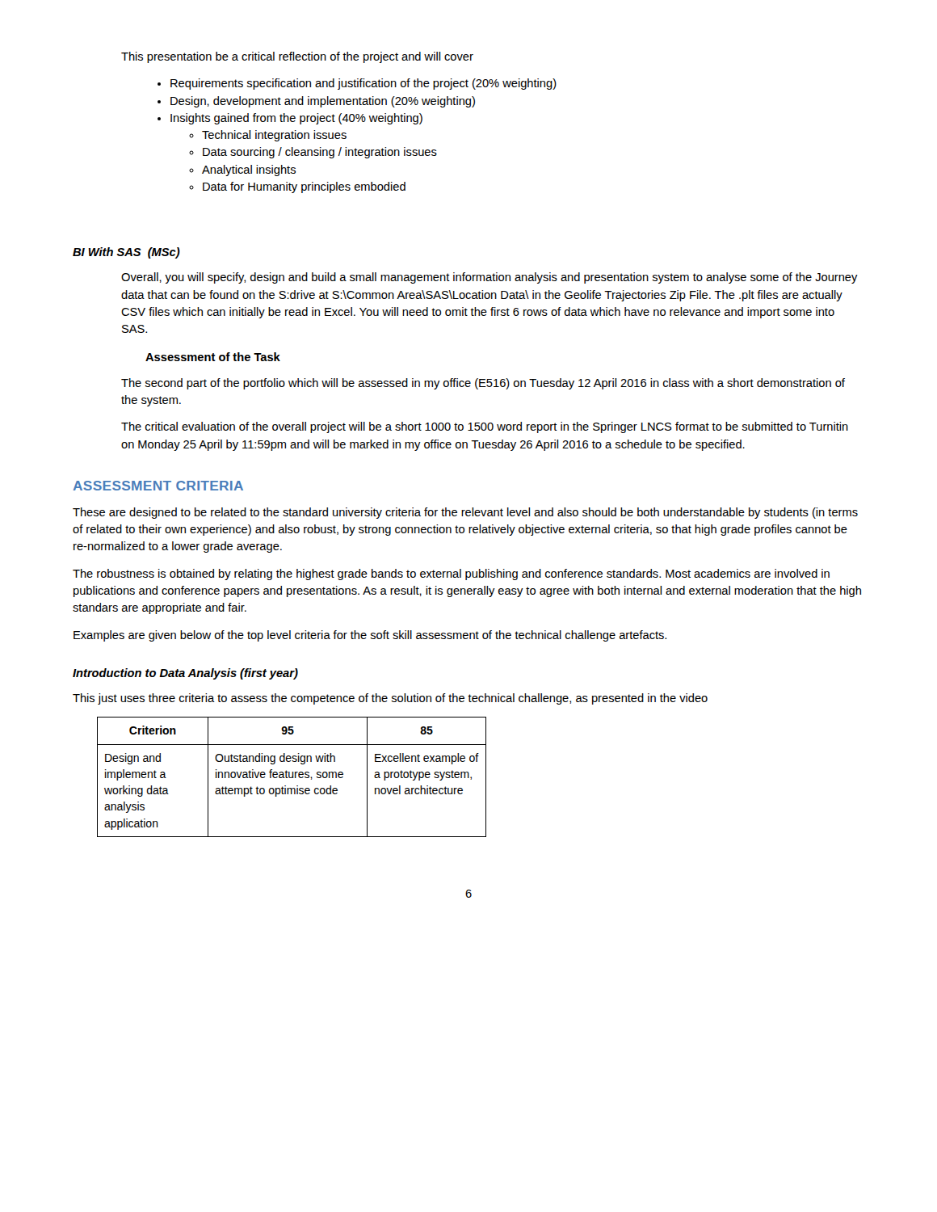This presentation be a critical reflection of the project and will cover
Requirements specification and justification of the project (20% weighting)
Design, development and implementation (20% weighting)
Insights gained from the project (40% weighting)
Technical integration issues
Data sourcing / cleansing / integration issues
Analytical insights
Data for Humanity principles embodied
BI With SAS (MSc)
Overall, you will specify, design and build a small management information analysis and presentation system to analyse some of the Journey data that can be found on the S:drive at S:\Common Area\SAS\Location Data\ in the Geolife Trajectories Zip File. The .plt files are actually CSV files which can initially be read in Excel. You will need to omit the first 6 rows of data which have no relevance and import some into SAS.
Assessment of the Task
The second part of the portfolio which will be assessed in my office (E516) on Tuesday 12 April 2016 in class with a short demonstration of the system.
The critical evaluation of the overall project will be a short 1000 to 1500 word report in the Springer LNCS format to be submitted to Turnitin on Monday 25 April by 11:59pm and will be marked in my office on Tuesday 26 April 2016 to a schedule to be specified.
Assessment Criteria
These are designed to be related to the standard university criteria for the relevant level and also should be both understandable by students (in terms of related to their own experience) and also robust, by strong connection to relatively objective external criteria, so that high grade profiles cannot be re-normalized to a lower grade average.
The robustness is obtained by relating the highest grade bands to external publishing and conference standards. Most academics are involved in publications and conference papers and presentations. As a result, it is generally easy to agree with both internal and external moderation that the high standars are appropriate and fair.
Examples are given below of the top level criteria for the soft skill assessment of the technical challenge artefacts.
Introduction to Data Analysis (first year)
This just uses three criteria to assess the competence of the solution of the technical challenge, as presented in the video
| Criterion | 95 | 85 |
| --- | --- | --- |
| Design and implement a working data analysis application | Outstanding design with innovative features, some attempt to optimise code | Excellent example of a prototype system, novel architecture |
6